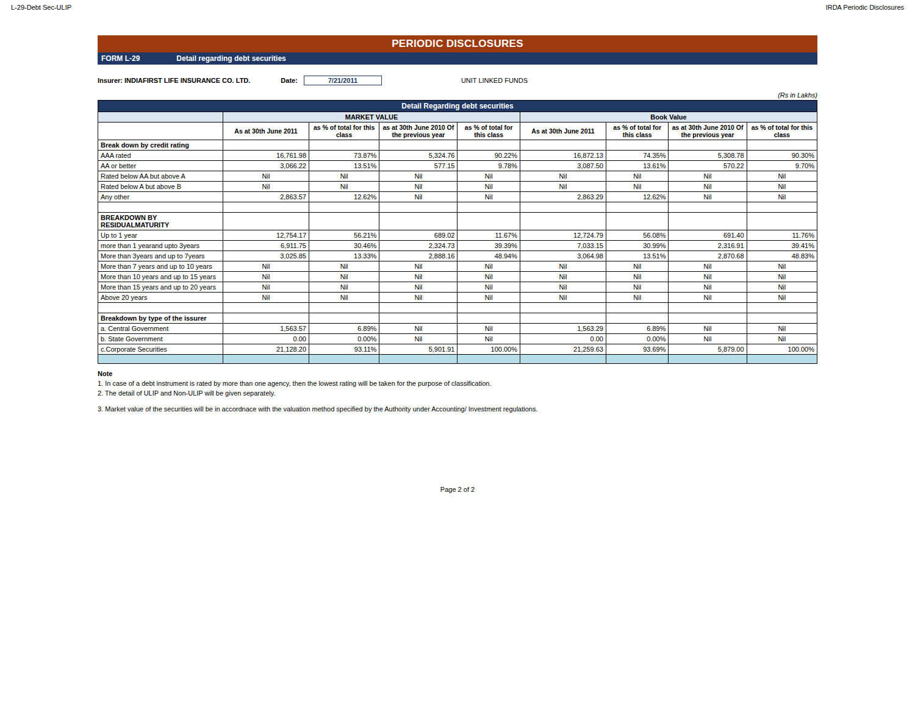L-29-Debt Sec-ULIP
IRDA Periodic Disclosures
PERIODIC DISCLOSURES
FORM L-29 Detail regarding debt securities
Insurer: INDIAFIRST LIFE INSURANCE CO. LTD. Date: 7/21/2011 UNIT LINKED FUNDS
(Rs in Lakhs)
| Detail Regarding debt securities |
| | MARKET VALUE | Book Value |
| | As at 30th June 2011 | as % of total for this class | as at 30th June 2010 Of the previous year | as % of total for this class | As at 30th June 2011 | as % of total for this class | as at 30th June 2010 Of the previous year | as % of total for this class |
| Break down by credit rating | | | | | | | | |
| AAA rated | 16,761.98 | 73.87% | 5,324.76 | 90.22% | 16,872.13 | 74.35% | 5,308.78 | 90.30% |
| AA or better | 3,066.22 | 13.51% | 577.15 | 9.78% | 3,087.50 | 13.61% | 570.22 | 9.70% |
| Rated below AA but above A | Nil | Nil | Nil | Nil | Nil | Nil | Nil | Nil |
| Rated below A but above B | Nil | Nil | Nil | Nil | Nil | Nil | Nil | Nil |
| Any other | 2,863.57 | 12.62% | Nil | Nil | 2,863.29 | 12.62% | Nil | Nil |
| BREAKDOWN BY RESIDUALMATURITY | | | | | | | | |
| Up to 1 year | 12,754.17 | 56.21% | 689.02 | 11.67% | 12,724.79 | 56.08% | 691.40 | 11.76% |
| more than 1 yearand upto 3years | 6,911.75 | 30.46% | 2,324.73 | 39.39% | 7,033.15 | 30.99% | 2,316.91 | 39.41% |
| More than 3years and up to 7years | 3,025.85 | 13.33% | 2,888.16 | 48.94% | 3,064.98 | 13.51% | 2,870.68 | 48.83% |
| More than 7 years and up to 10 years | Nil | Nil | Nil | Nil | Nil | Nil | Nil | Nil |
| More than 10 years and up to 15 years | Nil | Nil | Nil | Nil | Nil | Nil | Nil | Nil |
| More than 15 years and up to 20 years | Nil | Nil | Nil | Nil | Nil | Nil | Nil | Nil |
| Above 20 years | Nil | Nil | Nil | Nil | Nil | Nil | Nil | Nil |
| Breakdown by type of the issurer | | | | | | | | |
| a. Central Government | 1,563.57 | 6.89% | Nil | Nil | 1,563.29 | 6.89% | Nil | Nil |
| b. State Government | 0.00 | 0.00% | Nil | Nil | 0.00 | 0.00% | Nil | Nil |
| c.Corporate Securities | 21,128.20 | 93.11% | 5,901.91 | 100.00% | 21,259.63 | 93.69% | 5,879.00 | 100.00% |
Note
1. In case of a debt instrument is rated by more than one agency, then the lowest rating will be taken for the purpose of classification.
2. The detail of ULIP and Non-ULIP will be given separately.
3. Market value of the securities will be in accordnace with the valuation method specified by the Authority under Accounting/ Investment regulations.
Page 2 of 2